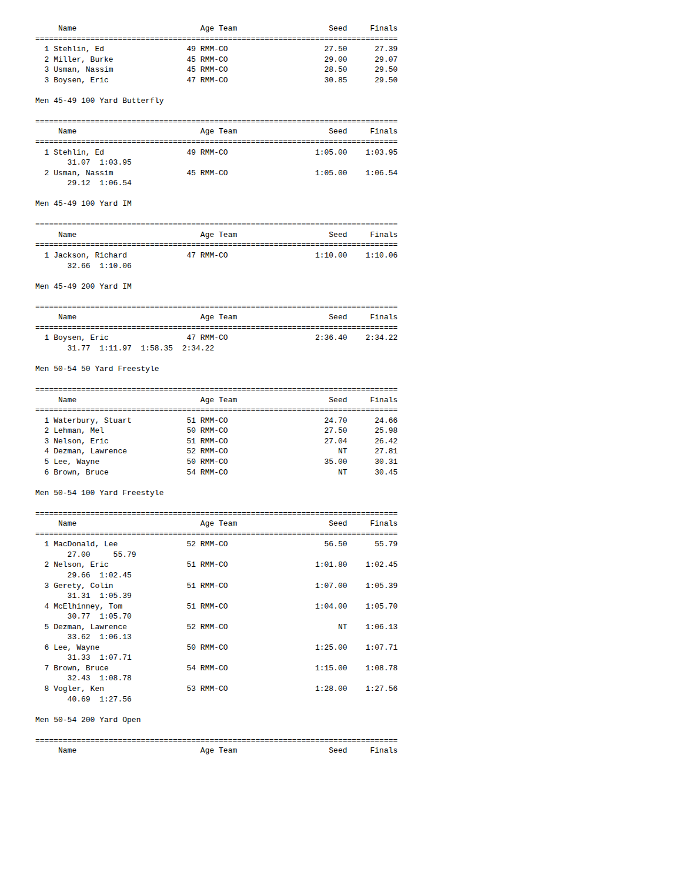Name                           Age Team                    Seed     Finals
===============================================================================
  1 Stehlin, Ed                  49 RMM-CO                     27.50      27.39
  2 Miller, Burke                45 RMM-CO                     29.00      29.07
  3 Usman, Nassim                45 RMM-CO                     28.50      29.50
  3 Boysen, Eric                 47 RMM-CO                     30.85      29.50

Men 45-49 100 Yard Butterfly

===============================================================================
     Name                           Age Team                    Seed     Finals
===============================================================================
  1 Stehlin, Ed                  49 RMM-CO                   1:05.00    1:03.95
       31.07  1:03.95
  2 Usman, Nassim                45 RMM-CO                   1:05.00    1:06.54
       29.12  1:06.54

Men 45-49 100 Yard IM

===============================================================================
     Name                           Age Team                    Seed     Finals
===============================================================================
  1 Jackson, Richard             47 RMM-CO                   1:10.00    1:10.06
       32.66  1:10.06

Men 45-49 200 Yard IM

===============================================================================
     Name                           Age Team                    Seed     Finals
===============================================================================
  1 Boysen, Eric                 47 RMM-CO                   2:36.40    2:34.22
       31.77  1:11.97  1:58.35  2:34.22

Men 50-54 50 Yard Freestyle

===============================================================================
     Name                           Age Team                    Seed     Finals
===============================================================================
  1 Waterbury, Stuart            51 RMM-CO                     24.70      24.66
  2 Lehman, Mel                  50 RMM-CO                     27.50      25.98
  3 Nelson, Eric                 51 RMM-CO                     27.04      26.42
  4 Dezman, Lawrence             52 RMM-CO                        NT      27.81
  5 Lee, Wayne                   50 RMM-CO                     35.00      30.31
  6 Brown, Bruce                 54 RMM-CO                        NT      30.45

Men 50-54 100 Yard Freestyle

===============================================================================
     Name                           Age Team                    Seed     Finals
===============================================================================
  1 MacDonald, Lee               52 RMM-CO                     56.50      55.79
       27.00     55.79
  2 Nelson, Eric                 51 RMM-CO                   1:01.80    1:02.45
       29.66  1:02.45
  3 Gerety, Colin                51 RMM-CO                   1:07.00    1:05.39
       31.31  1:05.39
  4 McElhinney, Tom              51 RMM-CO                   1:04.00    1:05.70
       30.77  1:05.70
  5 Dezman, Lawrence             52 RMM-CO                        NT    1:06.13
       33.62  1:06.13
  6 Lee, Wayne                   50 RMM-CO                   1:25.00    1:07.71
       31.33  1:07.71
  7 Brown, Bruce                 54 RMM-CO                   1:15.00    1:08.78
       32.43  1:08.78
  8 Vogler, Ken                  53 RMM-CO                   1:28.00    1:27.56
       40.69  1:27.56

Men 50-54 200 Yard Open

===============================================================================
     Name                           Age Team                    Seed     Finals